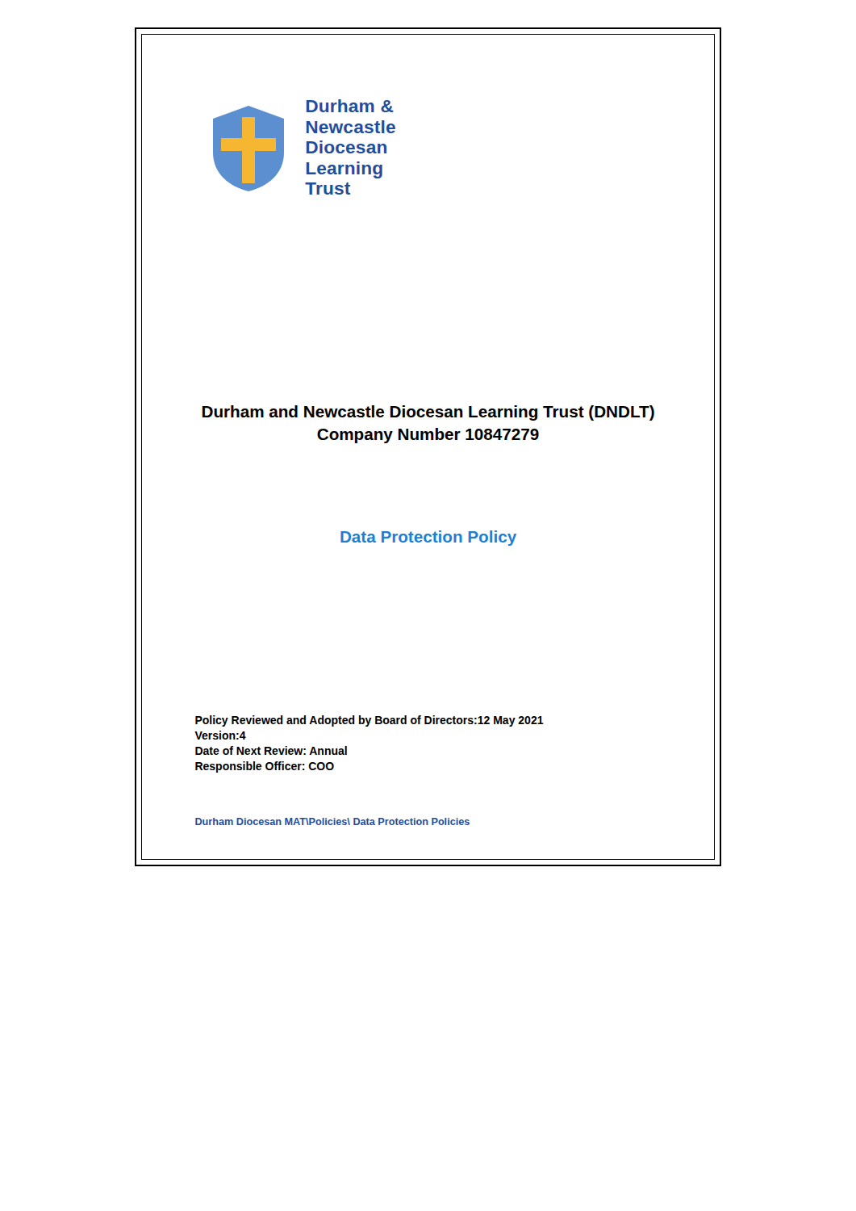Durham &
Newcastle
Diocesan
Learning
Trust
Durham and Newcastle Diocesan Learning Trust (DNDLT)
Company Number 10847279
Data Protection Policy
Policy Reviewed and Adopted by Board of Directors:12 May 2021
Version:4
Date of Next Review: Annual
Responsible Officer: COO
Durham Diocesan MAT\Policies\ Data Protection Policies